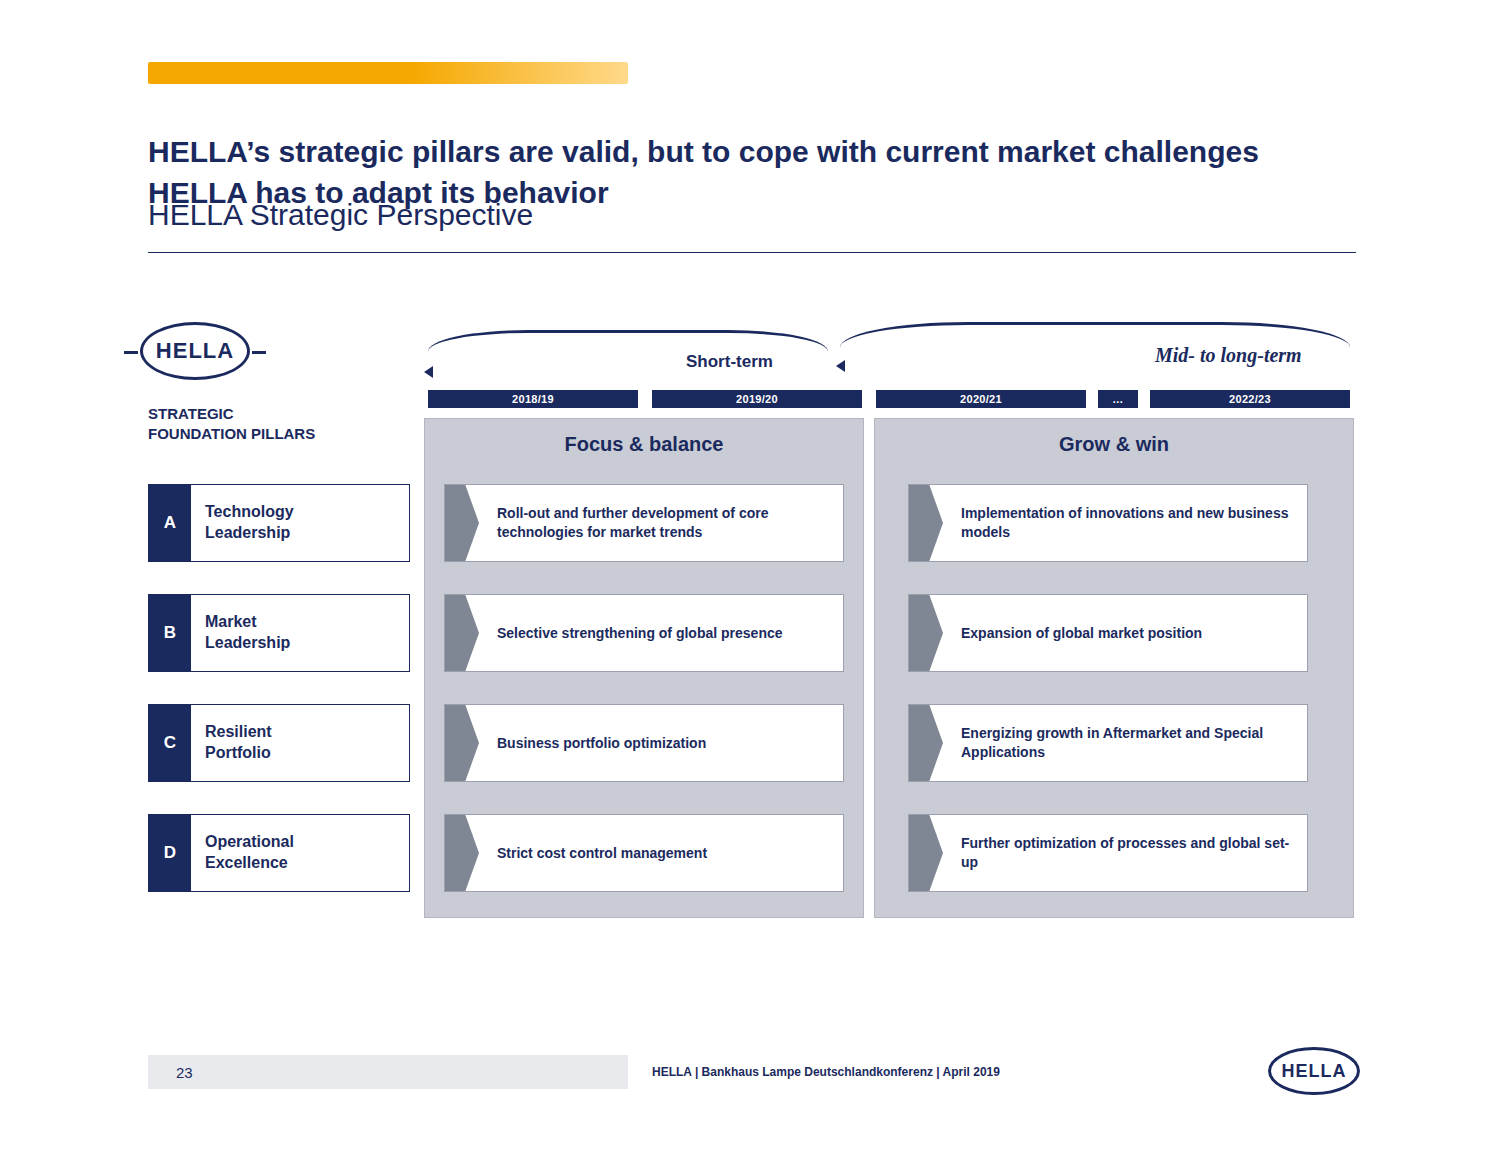HELLA’s strategic pillars are valid, but to cope with current market challenges HELLA has to adapt its behavior
HELLA Strategic Perspective
HELLA
STRATEGIC
FOUNDATION PILLARS
A
Technology
Leadership
B
Market
Leadership
C
Resilient
Portfolio
D
Operational
Excellence
Short-term
Mid- to long-term
2018/19
2019/20
2020/21
…
2022/23
Focus & balance
Grow & win
Roll-out and further development of core technologies for market trends
Selective strengthening of global presence
Business portfolio optimization
Strict cost control management
Implementation of innovations and new business models
Expansion of global market position
Energizing growth in Aftermarket and Special Applications
Further optimization of processes and global set-up
23
HELLA | Bankhaus Lampe Deutschlandkonferenz | April 2019
HELLA